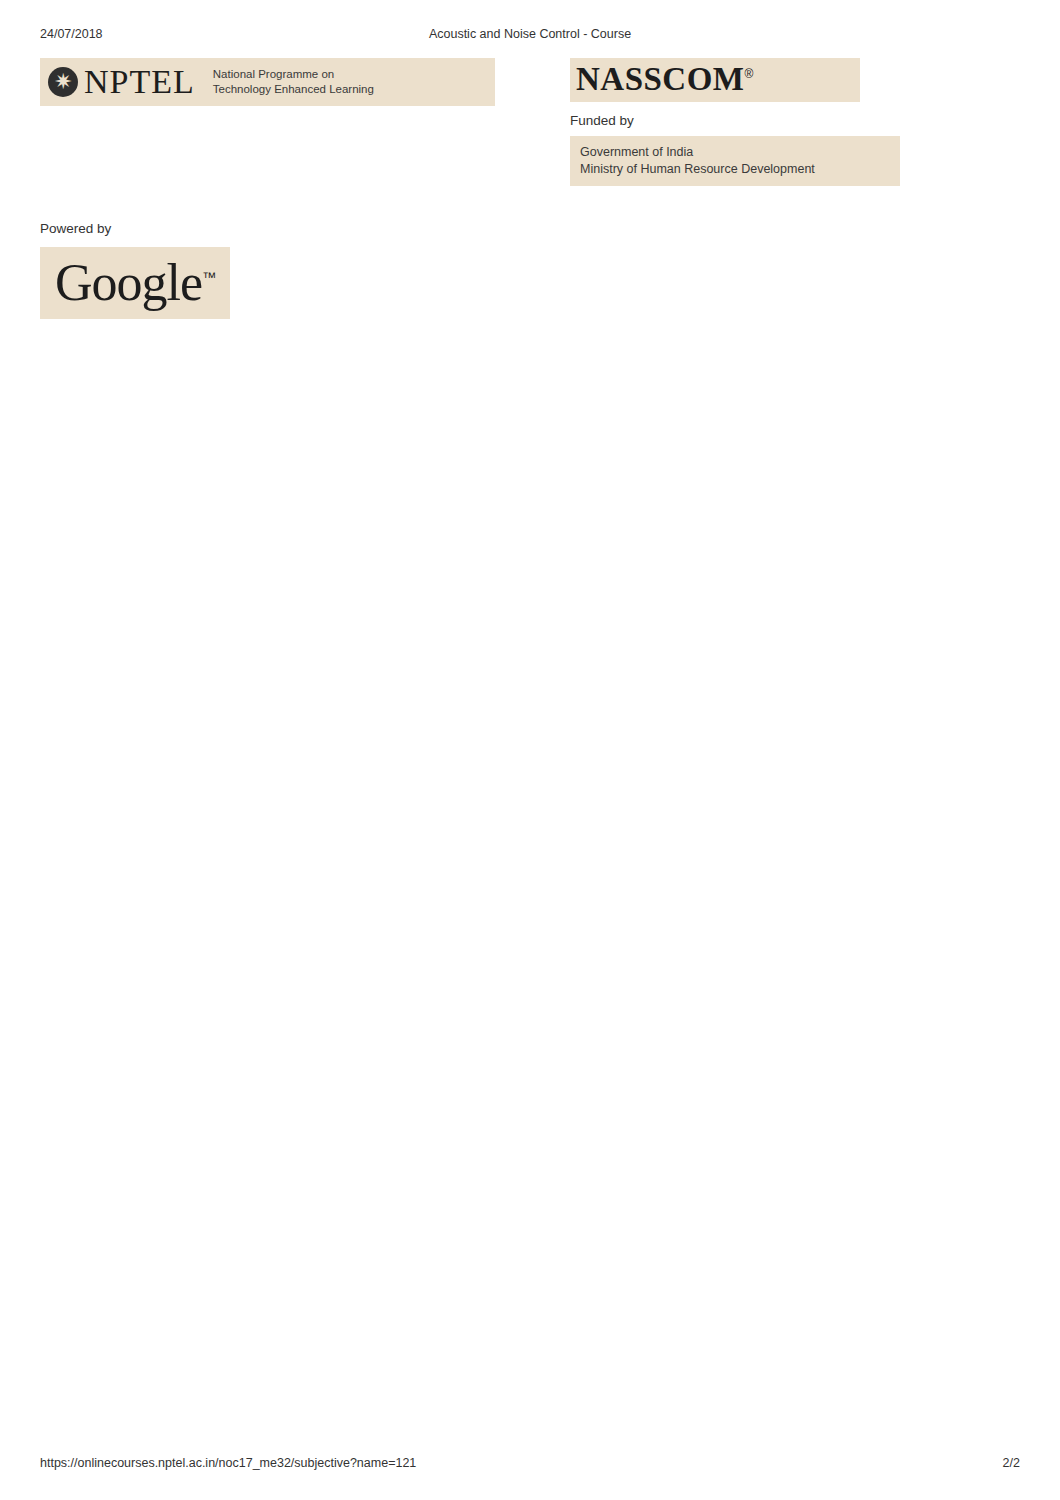24/07/2018
Acoustic and Noise Control - Course
24/07/2018
✷
NPTEL
National Programme on
Technology Enhanced Learning
NASSCOM®
Funded by
Government of India
Ministry of Human Resource Development
Powered by
Google™
https://onlinecourses.nptel.ac.in/noc17_me32/subjective?name=121
2/2